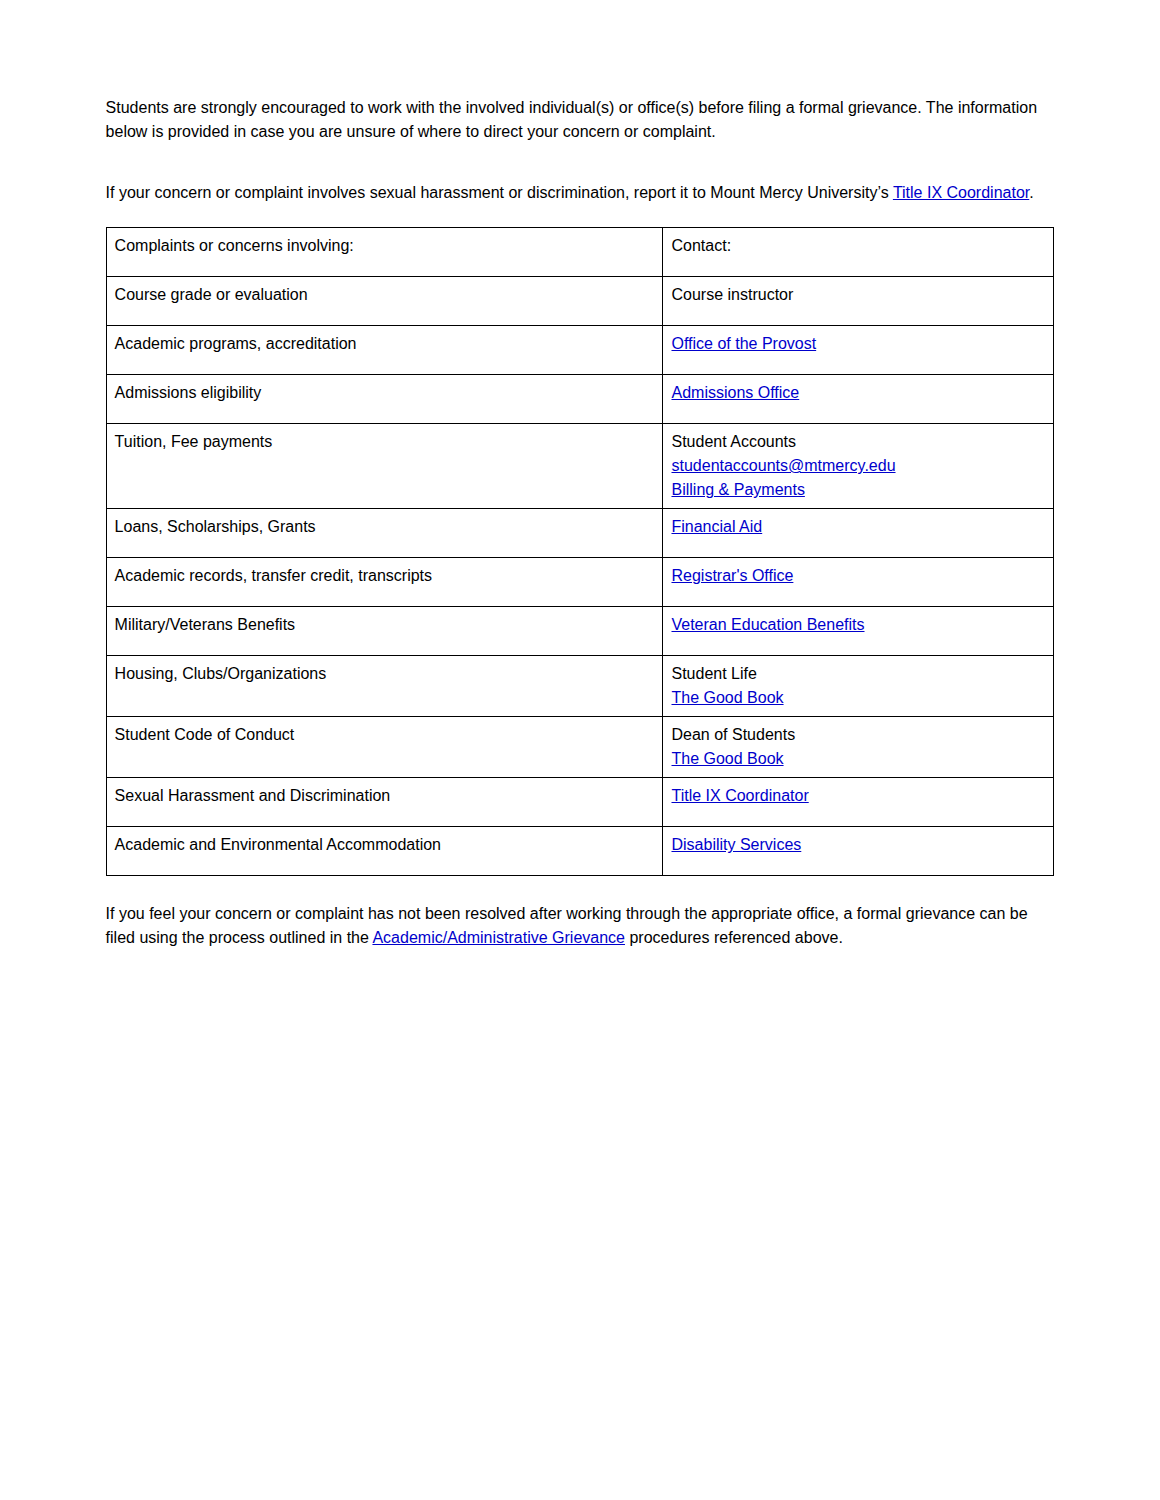Students are strongly encouraged to work with the involved individual(s) or office(s) before filing a formal grievance. The information below is provided in case you are unsure of where to direct your concern or complaint.
If your concern or complaint involves sexual harassment or discrimination, report it to Mount Mercy University’s Title IX Coordinator.
| Complaints or concerns involving: | Contact: |
| Course grade or evaluation | Course instructor |
| Academic programs, accreditation | Office of the Provost |
| Admissions eligibility | Admissions Office |
| Tuition, Fee payments | Student Accounts studentaccounts@mtmercy.edu Billing & Payments |
| Loans, Scholarships, Grants | Financial Aid |
| Academic records, transfer credit, transcripts | Registrar's Office |
| Military/Veterans Benefits | Veteran Education Benefits |
| Housing, Clubs/Organizations | Student Life The Good Book |
| Student Code of Conduct | Dean of Students The Good Book |
| Sexual Harassment and Discrimination | Title IX Coordinator |
| Academic and Environmental Accommodation | Disability Services |
If you feel your concern or complaint has not been resolved after working through the appropriate office, a formal grievance can be filed using the process outlined in the Academic/Administrative Grievance procedures referenced above.